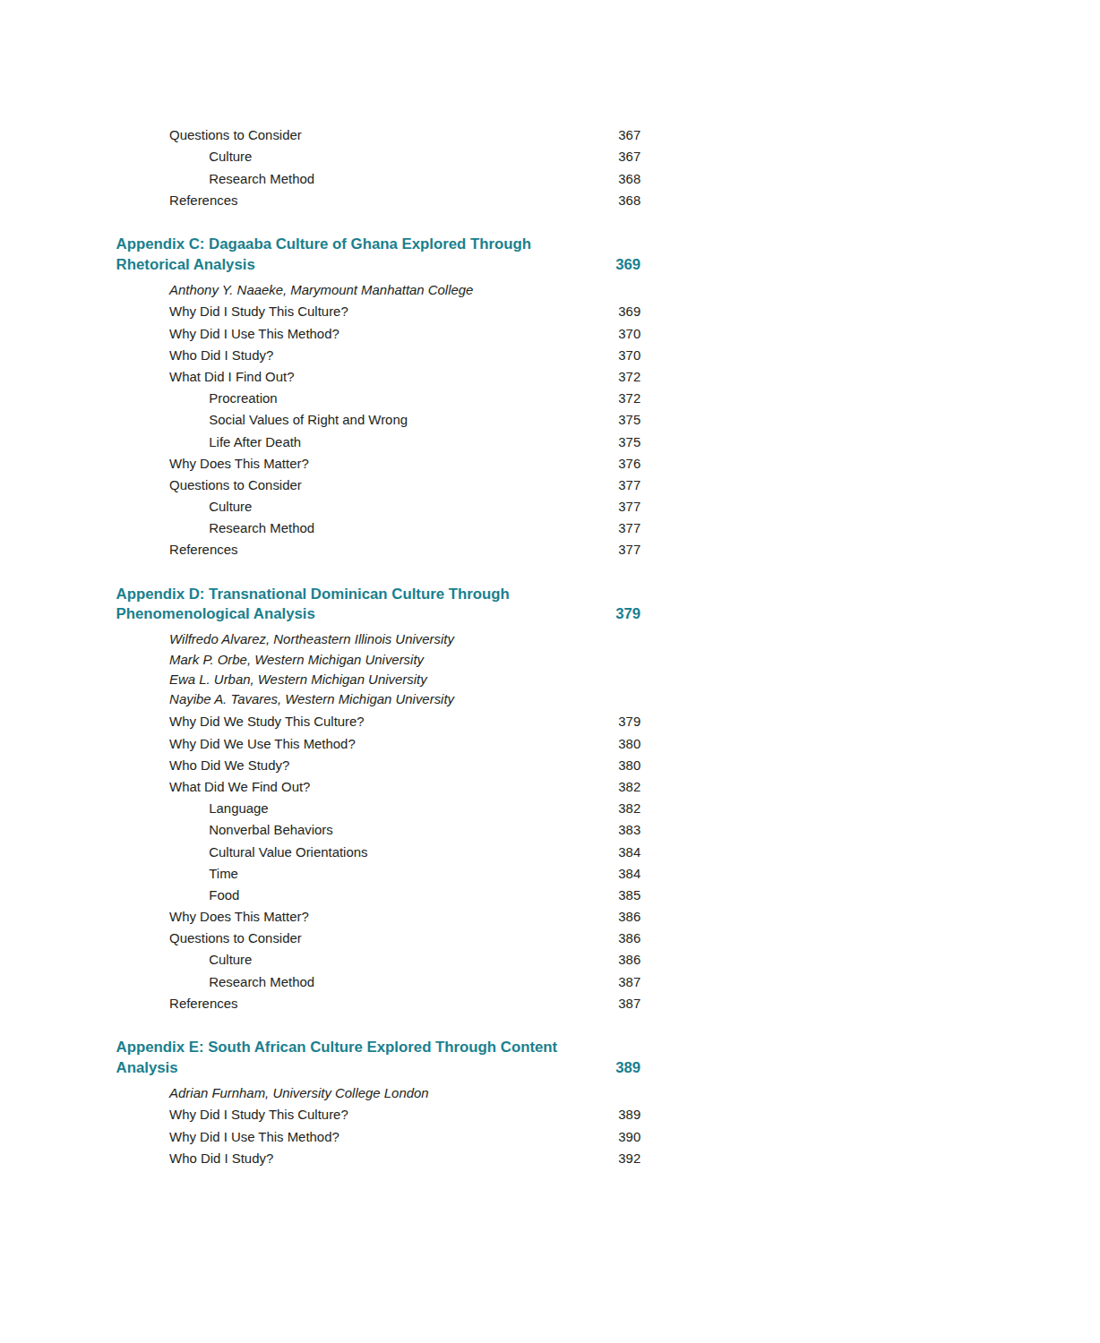Questions to Consider 367
Culture 367
Research Method 368
References 368
Appendix C: Dagaaba Culture of Ghana Explored Through Rhetorical Analysis 369
Anthony Y. Naaeke, Marymount Manhattan College
Why Did I Study This Culture?369
Why Did I Use This Method?370
Who Did I Study?370
What Did I Find Out?372
Procreation 372
Social Values of Right and Wrong 375
Life After Death 375
Why Does This Matter?376
Questions to Consider 377
Culture 377
Research Method 377
References 377
Appendix D: Transnational Dominican Culture Through Phenomenological Analysis 379
Wilfredo Alvarez, Northeastern Illinois University
Mark P. Orbe, Western Michigan University
Ewa L. Urban, Western Michigan University
Nayibe A. Tavares, Western Michigan University
Why Did We Study This Culture?379
Why Did We Use This Method?380
Who Did We Study?380
What Did We Find Out?382
Language 382
Nonverbal Behaviors 383
Cultural Value Orientations 384
Time 384
Food 385
Why Does This Matter?386
Questions to Consider 386
Culture 386
Research Method 387
References 387
Appendix E: South African Culture Explored Through Content Analysis 389
Adrian Furnham, University College London
Why Did I Study This Culture?389
Why Did I Use This Method?390
Who Did I Study?392